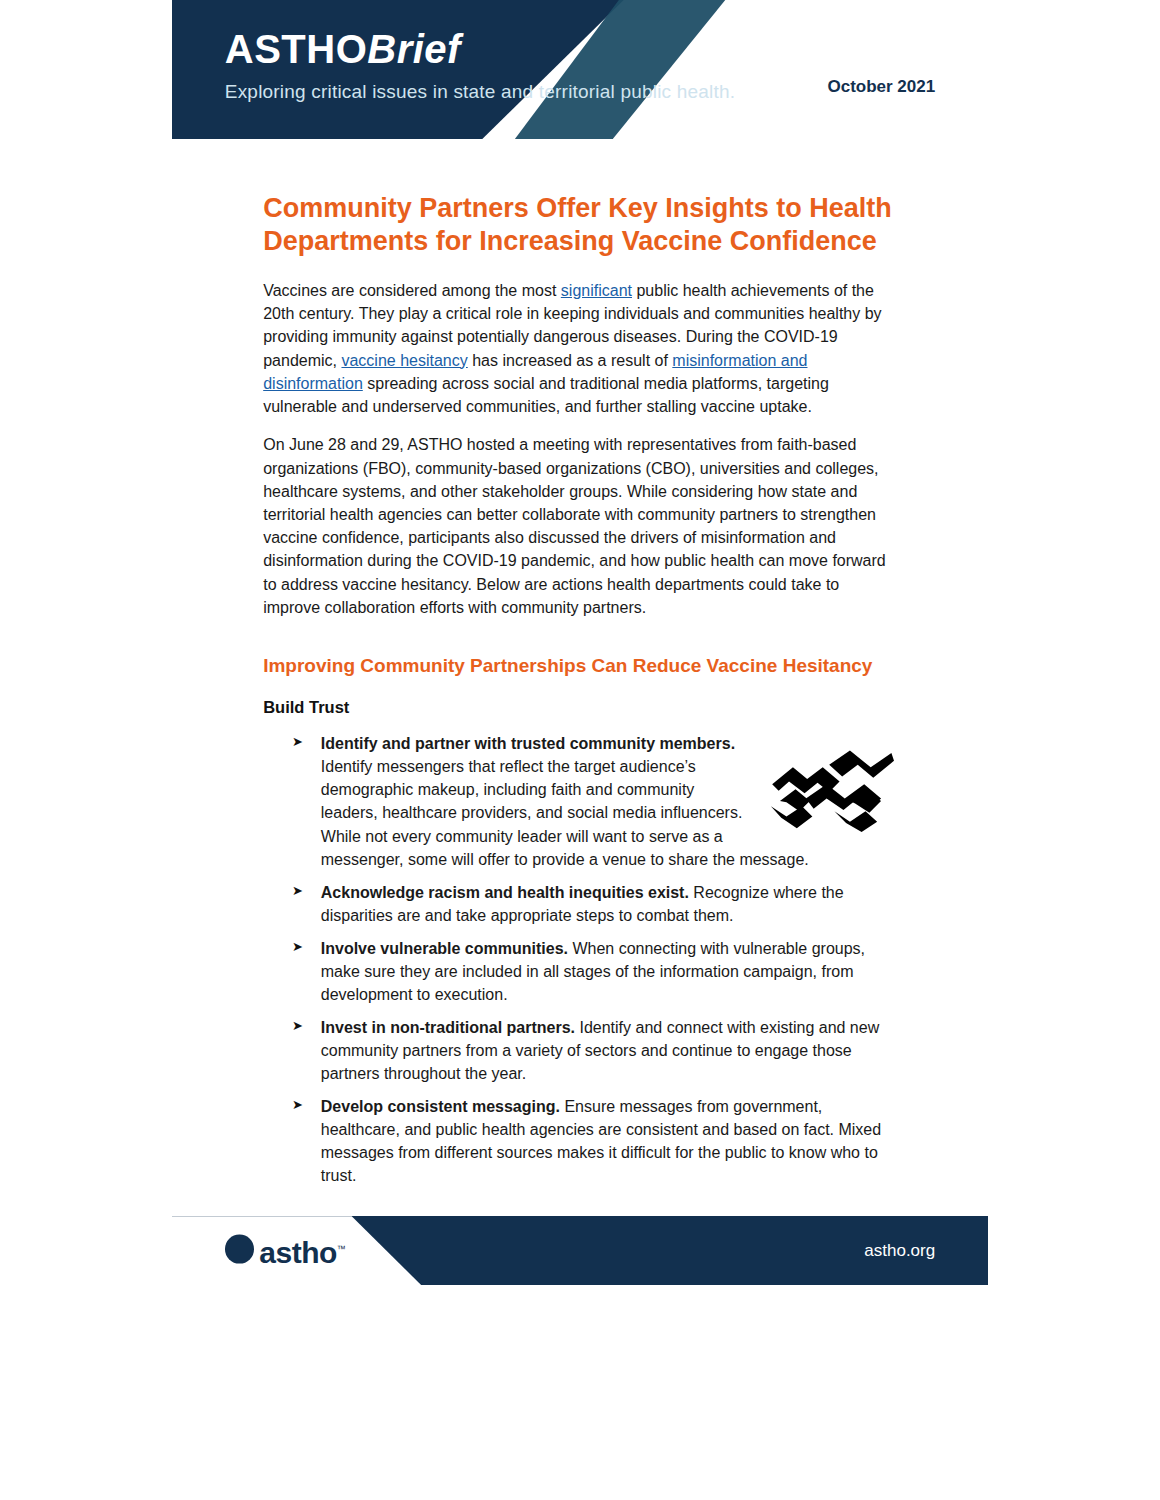ASTHOBrief
Exploring critical issues in state and territorial public health.
October 2021
Community Partners Offer Key Insights to Health Departments for Increasing Vaccine Confidence
Vaccines are considered among the most significant public health achievements of the 20th century. They play a critical role in keeping individuals and communities healthy by providing immunity against potentially dangerous diseases. During the COVID-19 pandemic, vaccine hesitancy has increased as a result of misinformation and disinformation spreading across social and traditional media platforms, targeting vulnerable and underserved communities, and further stalling vaccine uptake.
On June 28 and 29, ASTHO hosted a meeting with representatives from faith-based organizations (FBO), community-based organizations (CBO), universities and colleges, healthcare systems, and other stakeholder groups. While considering how state and territorial health agencies can better collaborate with community partners to strengthen vaccine confidence, participants also discussed the drivers of misinformation and disinformation during the COVID-19 pandemic, and how public health can move forward to address vaccine hesitancy. Below are actions health departments could take to improve collaboration efforts with community partners.
Improving Community Partnerships Can Reduce Vaccine Hesitancy
Build Trust
Identify and partner with trusted community members. Identify messengers that reflect the target audience’s demographic makeup, including faith and community leaders, healthcare providers, and social media influencers. While not every community leader will want to serve as a messenger, some will offer to provide a venue to share the message.
Acknowledge racism and health inequities exist. Recognize where the disparities are and take appropriate steps to combat them.
Involve vulnerable communities. When connecting with vulnerable groups, make sure they are included in all stages of the information campaign, from development to execution.
Invest in non-traditional partners. Identify and connect with existing and new community partners from a variety of sectors and continue to engage those partners throughout the year.
Develop consistent messaging. Ensure messages from government, healthcare, and public health agencies are consistent and based on fact. Mixed messages from different sources makes it difficult for the public to know who to trust.
astho™
astho.org